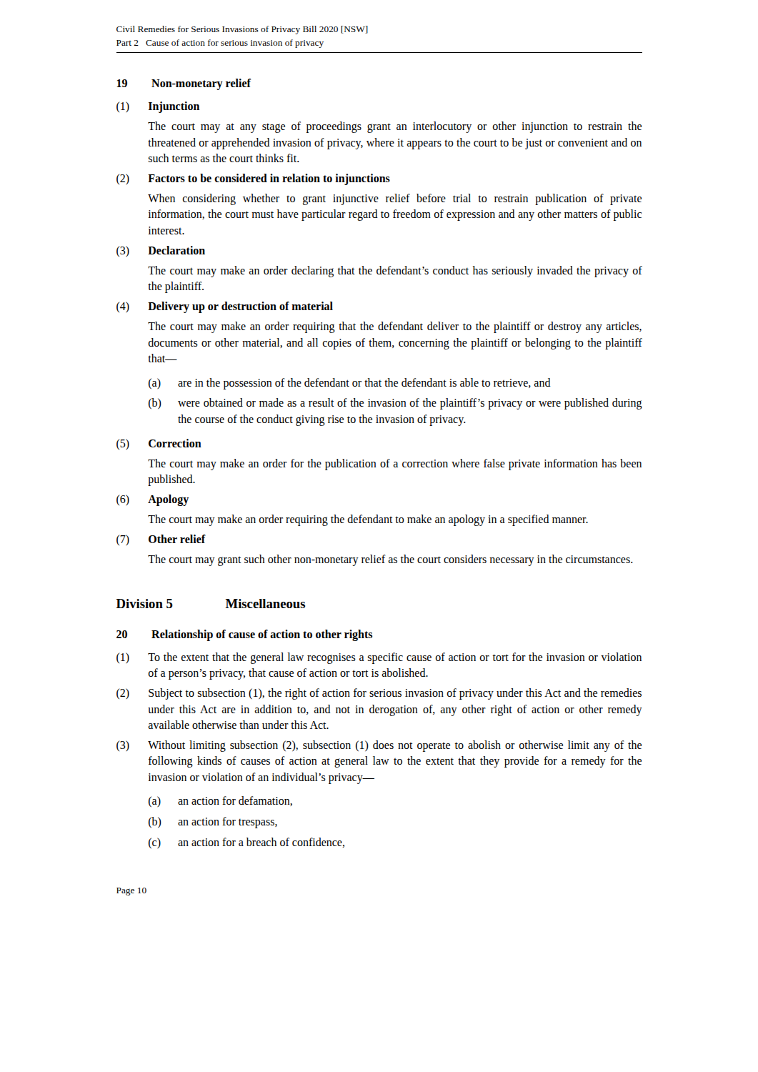Civil Remedies for Serious Invasions of Privacy Bill 2020 [NSW] Part 2 Cause of action for serious invasion of privacy
19 Non-monetary relief
(1)
Injunction
The court may at any stage of proceedings grant an interlocutory or other injunction to restrain the threatened or apprehended invasion of privacy, where it appears to the court to be just or convenient and on such terms as the court thinks fit.
(2)
Factors to be considered in relation to injunctions
When considering whether to grant injunctive relief before trial to restrain publication of private information, the court must have particular regard to freedom of expression and any other matters of public interest.
(3)
Declaration
The court may make an order declaring that the defendant’s conduct has seriously invaded the privacy of the plaintiff.
(4)
Delivery up or destruction of material
The court may make an order requiring that the defendant deliver to the plaintiff or destroy any articles, documents or other material, and all copies of them, concerning the plaintiff or belonging to the plaintiff that—
(a) are in the possession of the defendant or that the defendant is able to retrieve, and
(b) were obtained or made as a result of the invasion of the plaintiff’s privacy or were published during the course of the conduct giving rise to the invasion of privacy.
(5)
Correction
The court may make an order for the publication of a correction where false private information has been published.
(6)
Apology
The court may make an order requiring the defendant to make an apology in a specified manner.
(7)
Other relief
The court may grant such other non-monetary relief as the court considers necessary in the circumstances.
Division 5 Miscellaneous
20 Relationship of cause of action to other rights
(1)
To the extent that the general law recognises a specific cause of action or tort for the invasion or violation of a person’s privacy, that cause of action or tort is abolished.
(2)
Subject to subsection (1), the right of action for serious invasion of privacy under this Act and the remedies under this Act are in addition to, and not in derogation of, any other right of action or other remedy available otherwise than under this Act.
(3)
Without limiting subsection (2), subsection (1) does not operate to abolish or otherwise limit any of the following kinds of causes of action at general law to the extent that they provide for a remedy for the invasion or violation of an individual’s privacy—
(a) an action for defamation,
(b) an action for trespass,
(c) an action for a breach of confidence,
Page 10